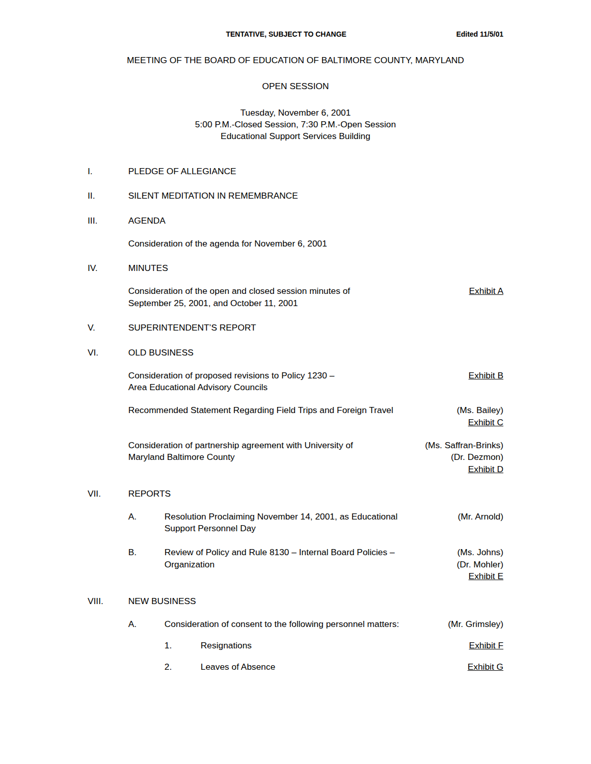TENTATIVE, SUBJECT TO CHANGE Edited 11/5/01
MEETING OF THE BOARD OF EDUCATION OF BALTIMORE COUNTY, MARYLAND
OPEN SESSION
Tuesday, November 6, 2001
5:00 P.M.-Closed Session, 7:30 P.M.-Open Session
Educational Support Services Building
I. Pledge of Allegiance
II. Silent Meditation in Remembrance
III. Agenda
Consideration of the agenda for November 6, 2001
IV. Minutes
Consideration of the open and closed session minutes of
September 25, 2001, and October 11, 2001
Exhibit A
V. Superintendent’s Report
VI. Old Business
Consideration of proposed revisions to Policy 1230 –
Area Educational Advisory Councils
Exhibit B
Recommended Statement Regarding Field Trips and Foreign Travel
(Ms. Bailey) Exhibit C
Consideration of partnership agreement with University of
Maryland Baltimore County
(Ms. Saffran-Brinks) (Dr. Dezmon) Exhibit D
VII. Reports
A.
Resolution Proclaiming November 14, 2001, as Educational
Support Personnel Day
(Mr. Arnold)
B.
Review of Policy and Rule 8130 – Internal Board Policies –
Organization
(Ms. Johns) (Dr. Mohler) Exhibit E
VIII. New Business
A.
Consideration of consent to the following personnel matters:
(Mr. Grimsley)
1.
Resignations
Exhibit F
2.
Leaves of Absence
Exhibit G